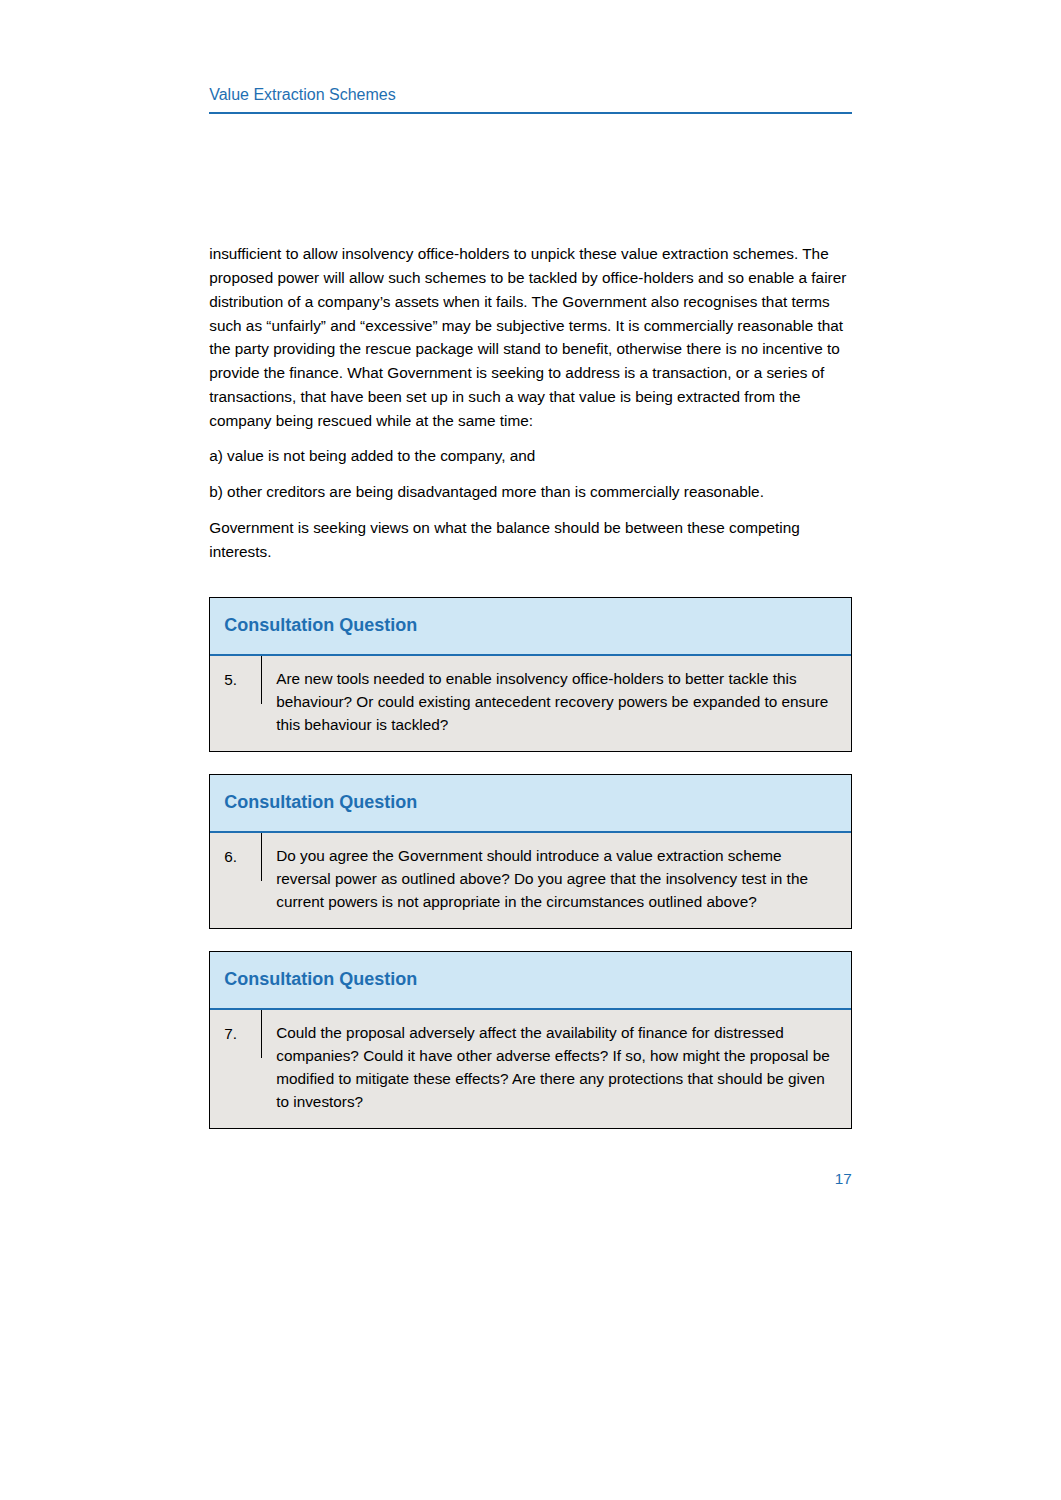Value Extraction Schemes
insufficient to allow insolvency office-holders to unpick these value extraction schemes. The proposed power will allow such schemes to be tackled by office-holders and so enable a fairer distribution of a company’s assets when it fails. The Government also recognises that terms such as “unfairly” and “excessive” may be subjective terms. It is commercially reasonable that the party providing the rescue package will stand to benefit, otherwise there is no incentive to provide the finance. What Government is seeking to address is a transaction, or a series of transactions, that have been set up in such a way that value is being extracted from the company being rescued while at the same time:
a) value is not being added to the company, and
b) other creditors are being disadvantaged more than is commercially reasonable.
Government is seeking views on what the balance should be between these competing interests.
Consultation Question
5.
Are new tools needed to enable insolvency office-holders to better tackle this behaviour? Or could existing antecedent recovery powers be expanded to ensure this behaviour is tackled?
Consultation Question
6.
Do you agree the Government should introduce a value extraction scheme reversal power as outlined above? Do you agree that the insolvency test in the current powers is not appropriate in the circumstances outlined above?
Consultation Question
7.
Could the proposal adversely affect the availability of finance for distressed companies? Could it have other adverse effects? If so, how might the proposal be modified to mitigate these effects? Are there any protections that should be given to investors?
17